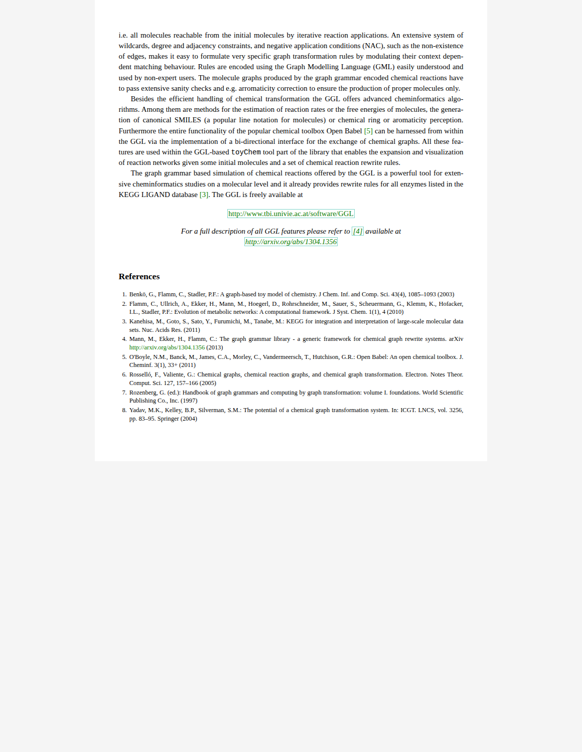i.e. all molecules reachable from the initial molecules by iterative reaction applications. An extensive system of wildcards, degree and adjacency constraints, and negative application conditions (NAC), such as the non-existence of edges, makes it easy to formulate very specific graph transformation rules by modulating their context dependent matching behaviour. Rules are encoded using the Graph Modelling Language (GML) easily understood and used by non-expert users. The molecule graphs produced by the graph grammar encoded chemical reactions have to pass extensive sanity checks and e.g. arromaticity correction to ensure the production of proper molecules only.
Besides the efficient handling of chemical transformation the GGL offers advanced cheminformatics algorithms. Among them are methods for the estimation of reaction rates or the free energies of molecules, the generation of canonical SMILES (a popular line notation for molecules) or chemical ring or aromaticity perception. Furthermore the entire functionality of the popular chemical toolbox Open Babel [5] can be harnessed from within the GGL via the implementation of a bi-directional interface for the exchange of chemical graphs. All these features are used within the GGL-based toyChem tool part of the library that enables the expansion and visualization of reaction networks given some initial molecules and a set of chemical reaction rewrite rules.
The graph grammar based simulation of chemical reactions offered by the GGL is a powerful tool for extensive cheminformatics studies on a molecular level and it already provides rewrite rules for all enzymes listed in the KEGG LIGAND database [3]. The GGL is freely available at
http://www.tbi.univie.ac.at/software/GGL
For a full description of all GGL features please refer to [4] available at
http://arxiv.org/abs/1304.1356
References
Benkö, G., Flamm, C., Stadler, P.F.: A graph-based toy model of chemistry. J Chem. Inf. and Comp. Sci. 43(4), 1085–1093 (2003)
Flamm, C., Ullrich, A., Ekker, H., Mann, M., Hoegerl, D., Rohrschneider, M., Sauer, S., Scheuermann, G., Klemm, K., Hofacker, I.L., Stadler, P.F.: Evolution of metabolic networks: A computational framework. J Syst. Chem. 1(1), 4 (2010)
Kanehisa, M., Goto, S., Sato, Y., Furumichi, M., Tanabe, M.: KEGG for integration and interpretation of large-scale molecular data sets. Nuc. Acids Res. (2011)
Mann, M., Ekker, H., Flamm, C.: The graph grammar library - a generic framework for chemical graph rewrite systems. arXiv http://arxiv.org/abs/1304.1356 (2013)
O'Boyle, N.M., Banck, M., James, C.A., Morley, C., Vandermeersch, T., Hutchison, G.R.: Open Babel: An open chemical toolbox. J. Cheminf. 3(1), 33+ (2011)
Rosselló, F., Valiente, G.: Chemical graphs, chemical reaction graphs, and chemical graph transformation. Electron. Notes Theor. Comput. Sci. 127, 157–166 (2005)
Rozenberg, G. (ed.): Handbook of graph grammars and computing by graph transformation: volume I. foundations. World Scientific Publishing Co., Inc. (1997)
Yadav, M.K., Kelley, B.P., Silverman, S.M.: The potential of a chemical graph transformation system. In: ICGT. LNCS, vol. 3256, pp. 83–95. Springer (2004)